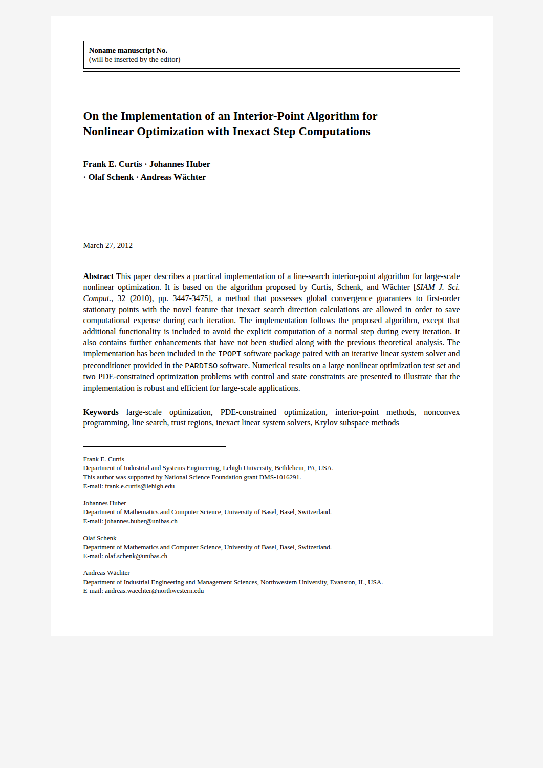Noname manuscript No.
(will be inserted by the editor)
On the Implementation of an Interior-Point Algorithm for
Nonlinear Optimization with Inexact Step Computations
Frank E. Curtis · Johannes Huber
· Olaf Schenk · Andreas Wächter
March 27, 2012
Abstract This paper describes a practical implementation of a line-search interior-point algorithm for large-scale nonlinear optimization. It is based on the algorithm proposed by Curtis, Schenk, and Wächter [SIAM J. Sci. Comput., 32 (2010), pp. 3447-3475], a method that possesses global convergence guarantees to first-order stationary points with the novel feature that inexact search direction calculations are allowed in order to save computational expense during each iteration. The implementation follows the proposed algorithm, except that additional functionality is included to avoid the explicit computation of a normal step during every iteration. It also contains further enhancements that have not been studied along with the previous theoretical analysis. The implementation has been included in the IPOPT software package paired with an iterative linear system solver and preconditioner provided in the PARDISO software. Numerical results on a large nonlinear optimization test set and two PDE-constrained optimization problems with control and state constraints are presented to illustrate that the implementation is robust and efficient for large-scale applications.
Keywords large-scale optimization, PDE-constrained optimization, interior-point methods, nonconvex programming, line search, trust regions, inexact linear system solvers, Krylov subspace methods
Frank E. Curtis Department of Industrial and Systems Engineering, Lehigh University, Bethlehem, PA, USA.
This author was supported by National Science Foundation grant DMS-1016291.
E-mail: frank.e.curtis@lehigh.edu
Johannes Huber Department of Mathematics and Computer Science, University of Basel, Basel, Switzerland.
E-mail: johannes.huber@unibas.ch
Olaf Schenk Department of Mathematics and Computer Science, University of Basel, Basel, Switzerland.
E-mail: olaf.schenk@unibas.ch
Andreas Wächter Department of Industrial Engineering and Management Sciences, Northwestern University, Evanston, IL, USA.
E-mail: andreas.waechter@northwestern.edu